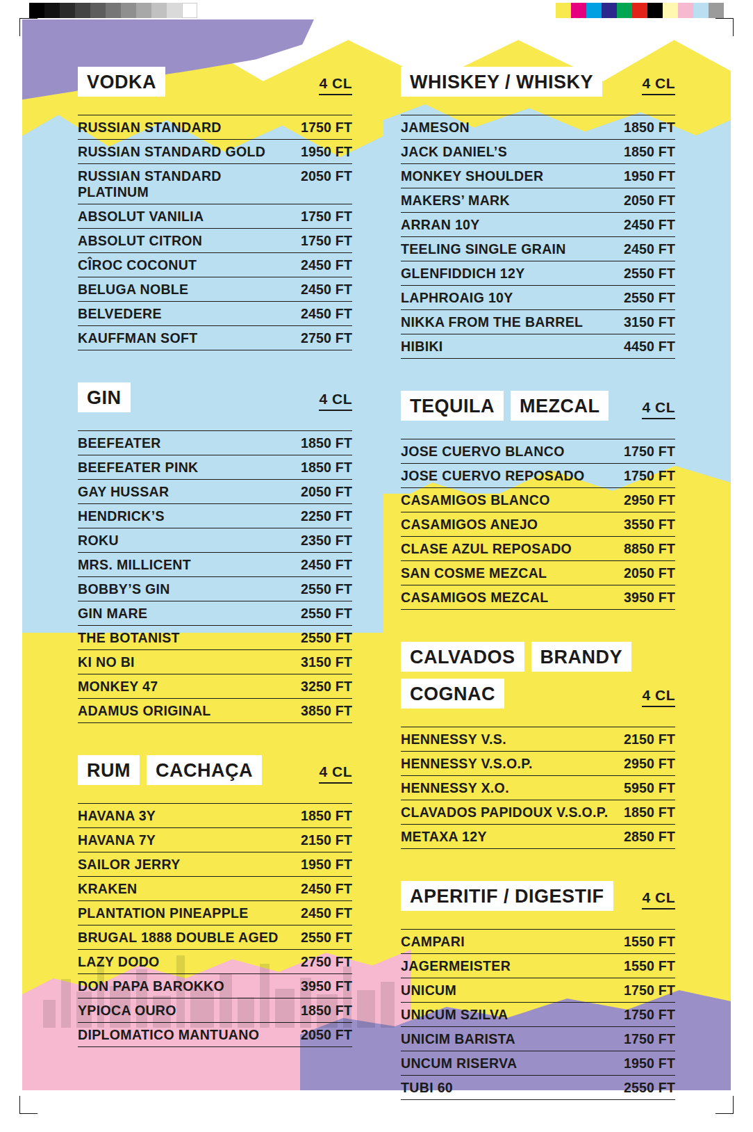Vodka
4 CL
Russian Standard 1750 Ft
Russian Standard Gold 1950 Ft
Russian Standard Platinum 2050 Ft
Absolut Vanilia 1750 Ft
Absolut Citron 1750 Ft
Cîroc Coconut 2450 Ft
Beluga Noble 2450 Ft
Belvedere 2450 Ft
Kauffman Soft 2750 Ft
Gin
4 CL
Beefeater 1850 Ft
Beefeater Pink 1850 Ft
Gay Hussar 2050 Ft
Hendrick’s 2250 Ft
Roku 2350 Ft
Mrs. Millicent 2450 Ft
Bobby’s Gin 2550 Ft
Gin Mare 2550 Ft
The Botanist 2550 Ft
Ki No Bi 3150 Ft
Monkey 473250 Ft
Adamus Original 3850 Ft
Rum Cachaça
4 CL
Havana 3Y 1850 Ft
Havana 7Y 2150 Ft
Sailor Jerry 1950 Ft
Kraken 2450 Ft
Plantation Pineapple 2450 Ft
Brugal 1888 Double Aged 2550 Ft
Lazy Dodo 2750 Ft
Don Papa Barokko 3950 Ft
Ypioca Ouro 1850 Ft
Diplomatico Mantuano 2050 Ft
Whiskey / Whisky
4 CL
Jameson 1850 Ft
Jack Daniel’s 1850 Ft
Monkey Shoulder 1950 Ft
Makers’ Mark 2050 Ft
Arran 10Y 2450 Ft
Teeling Single Grain 2450 Ft
Glenfiddich 12Y 2550 Ft
Laphroaig 10Y 2550 Ft
Nikka From The Barrel 3150 Ft
Hibiki 4450 Ft
Tequila Mezcal
4 CL
Jose Cuervo Blanco 1750 Ft
Jose Cuervo Reposado 1750 Ft
Casamigos Blanco 2950 Ft
Casamigos Anejo 3550 Ft
Clase Azul Reposado 8850 Ft
San Cosme Mezcal 2050 Ft
Casamigos Mezcal 3950 Ft
Calvados Brandy Cognac
4 CL
Hennessy V.S. 2150 Ft
Hennessy V.S.O.P. 2950 Ft
Hennessy X.O. 5950 Ft
Clavados Papidoux V.S.O.P. 1850 Ft
Metaxa 12Y 2850 Ft
Aperitif / Digestif
4 CL
Campari 1550 Ft
Jagermeister 1550 Ft
Unicum 1750 Ft
Unicum Szilva 1750 Ft
Unicim Barista 1750 Ft
Uncum Riserva 1950 Ft
Tubi 602550 Ft